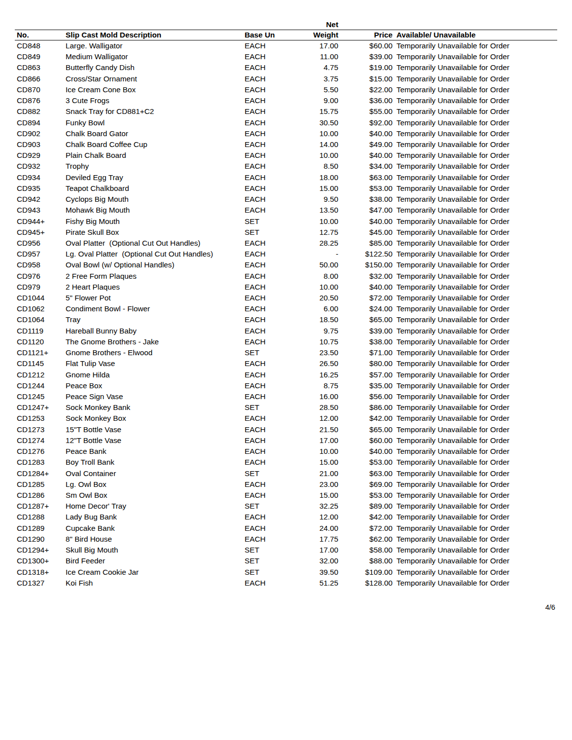| | | | Net | | |
| --- | --- | --- | --- | --- | --- |
| No. | Slip Cast Mold Description | Base Un | Weight | Price | Available/ Unavailable |
| CD848 | Large. Walligator | EACH | 17.00 | $60.00 | Temporarily Unavailable for Order |
| CD849 | Medium Walligator | EACH | 11.00 | $39.00 | Temporarily Unavailable for Order |
| CD863 | Butterfly Candy Dish | EACH | 4.75 | $19.00 | Temporarily Unavailable for Order |
| CD866 | Cross/Star Ornament | EACH | 3.75 | $15.00 | Temporarily Unavailable for Order |
| CD870 | Ice Cream Cone Box | EACH | 5.50 | $22.00 | Temporarily Unavailable for Order |
| CD876 | 3 Cute Frogs | EACH | 9.00 | $36.00 | Temporarily Unavailable for Order |
| CD882 | Snack Tray for CD881+C2 | EACH | 15.75 | $55.00 | Temporarily Unavailable for Order |
| CD894 | Funky Bowl | EACH | 30.50 | $92.00 | Temporarily Unavailable for Order |
| CD902 | Chalk Board Gator | EACH | 10.00 | $40.00 | Temporarily Unavailable for Order |
| CD903 | Chalk Board Coffee Cup | EACH | 14.00 | $49.00 | Temporarily Unavailable for Order |
| CD929 | Plain Chalk Board | EACH | 10.00 | $40.00 | Temporarily Unavailable for Order |
| CD932 | Trophy | EACH | 8.50 | $34.00 | Temporarily Unavailable for Order |
| CD934 | Deviled Egg Tray | EACH | 18.00 | $63.00 | Temporarily Unavailable for Order |
| CD935 | Teapot Chalkboard | EACH | 15.00 | $53.00 | Temporarily Unavailable for Order |
| CD942 | Cyclops Big Mouth | EACH | 9.50 | $38.00 | Temporarily Unavailable for Order |
| CD943 | Mohawk Big Mouth | EACH | 13.50 | $47.00 | Temporarily Unavailable for Order |
| CD944+ | Fishy Big Mouth | SET | 10.00 | $40.00 | Temporarily Unavailable for Order |
| CD945+ | Pirate Skull Box | SET | 12.75 | $45.00 | Temporarily Unavailable for Order |
| CD956 | Oval Platter (Optional Cut Out Handles) | EACH | 28.25 | $85.00 | Temporarily Unavailable for Order |
| CD957 | Lg. Oval Platter (Optional Cut Out Handles) | EACH | - | $122.50 | Temporarily Unavailable for Order |
| CD958 | Oval Bowl (w/ Optional Handles) | EACH | 50.00 | $150.00 | Temporarily Unavailable for Order |
| CD976 | 2 Free Form Plaques | EACH | 8.00 | $32.00 | Temporarily Unavailable for Order |
| CD979 | 2 Heart Plaques | EACH | 10.00 | $40.00 | Temporarily Unavailable for Order |
| CD1044 | 5" Flower Pot | EACH | 20.50 | $72.00 | Temporarily Unavailable for Order |
| CD1062 | Condiment Bowl - Flower | EACH | 6.00 | $24.00 | Temporarily Unavailable for Order |
| CD1064 | Tray | EACH | 18.50 | $65.00 | Temporarily Unavailable for Order |
| CD1119 | Hareball Bunny Baby | EACH | 9.75 | $39.00 | Temporarily Unavailable for Order |
| CD1120 | The Gnome Brothers - Jake | EACH | 10.75 | $38.00 | Temporarily Unavailable for Order |
| CD1121+ | Gnome Brothers - Elwood | SET | 23.50 | $71.00 | Temporarily Unavailable for Order |
| CD1145 | Flat Tulip Vase | EACH | 26.50 | $80.00 | Temporarily Unavailable for Order |
| CD1212 | Gnome Hilda | EACH | 16.25 | $57.00 | Temporarily Unavailable for Order |
| CD1244 | Peace Box | EACH | 8.75 | $35.00 | Temporarily Unavailable for Order |
| CD1245 | Peace Sign Vase | EACH | 16.00 | $56.00 | Temporarily Unavailable for Order |
| CD1247+ | Sock Monkey Bank | SET | 28.50 | $86.00 | Temporarily Unavailable for Order |
| CD1253 | Sock Monkey Box | EACH | 12.00 | $42.00 | Temporarily Unavailable for Order |
| CD1273 | 15"T Bottle Vase | EACH | 21.50 | $65.00 | Temporarily Unavailable for Order |
| CD1274 | 12"T Bottle Vase | EACH | 17.00 | $60.00 | Temporarily Unavailable for Order |
| CD1276 | Peace Bank | EACH | 10.00 | $40.00 | Temporarily Unavailable for Order |
| CD1283 | Boy Troll Bank | EACH | 15.00 | $53.00 | Temporarily Unavailable for Order |
| CD1284+ | Oval Container | SET | 21.00 | $63.00 | Temporarily Unavailable for Order |
| CD1285 | Lg. Owl Box | EACH | 23.00 | $69.00 | Temporarily Unavailable for Order |
| CD1286 | Sm Owl Box | EACH | 15.00 | $53.00 | Temporarily Unavailable for Order |
| CD1287+ | Home Decor' Tray | SET | 32.25 | $89.00 | Temporarily Unavailable for Order |
| CD1288 | Lady Bug Bank | EACH | 12.00 | $42.00 | Temporarily Unavailable for Order |
| CD1289 | Cupcake Bank | EACH | 24.00 | $72.00 | Temporarily Unavailable for Order |
| CD1290 | 8" Bird House | EACH | 17.75 | $62.00 | Temporarily Unavailable for Order |
| CD1294+ | Skull Big Mouth | SET | 17.00 | $58.00 | Temporarily Unavailable for Order |
| CD1300+ | Bird Feeder | SET | 32.00 | $88.00 | Temporarily Unavailable for Order |
| CD1318+ | Ice Cream Cookie Jar | SET | 39.50 | $109.00 | Temporarily Unavailable for Order |
| CD1327 | Koi Fish | EACH | 51.25 | $128.00 | Temporarily Unavailable for Order |
4/6